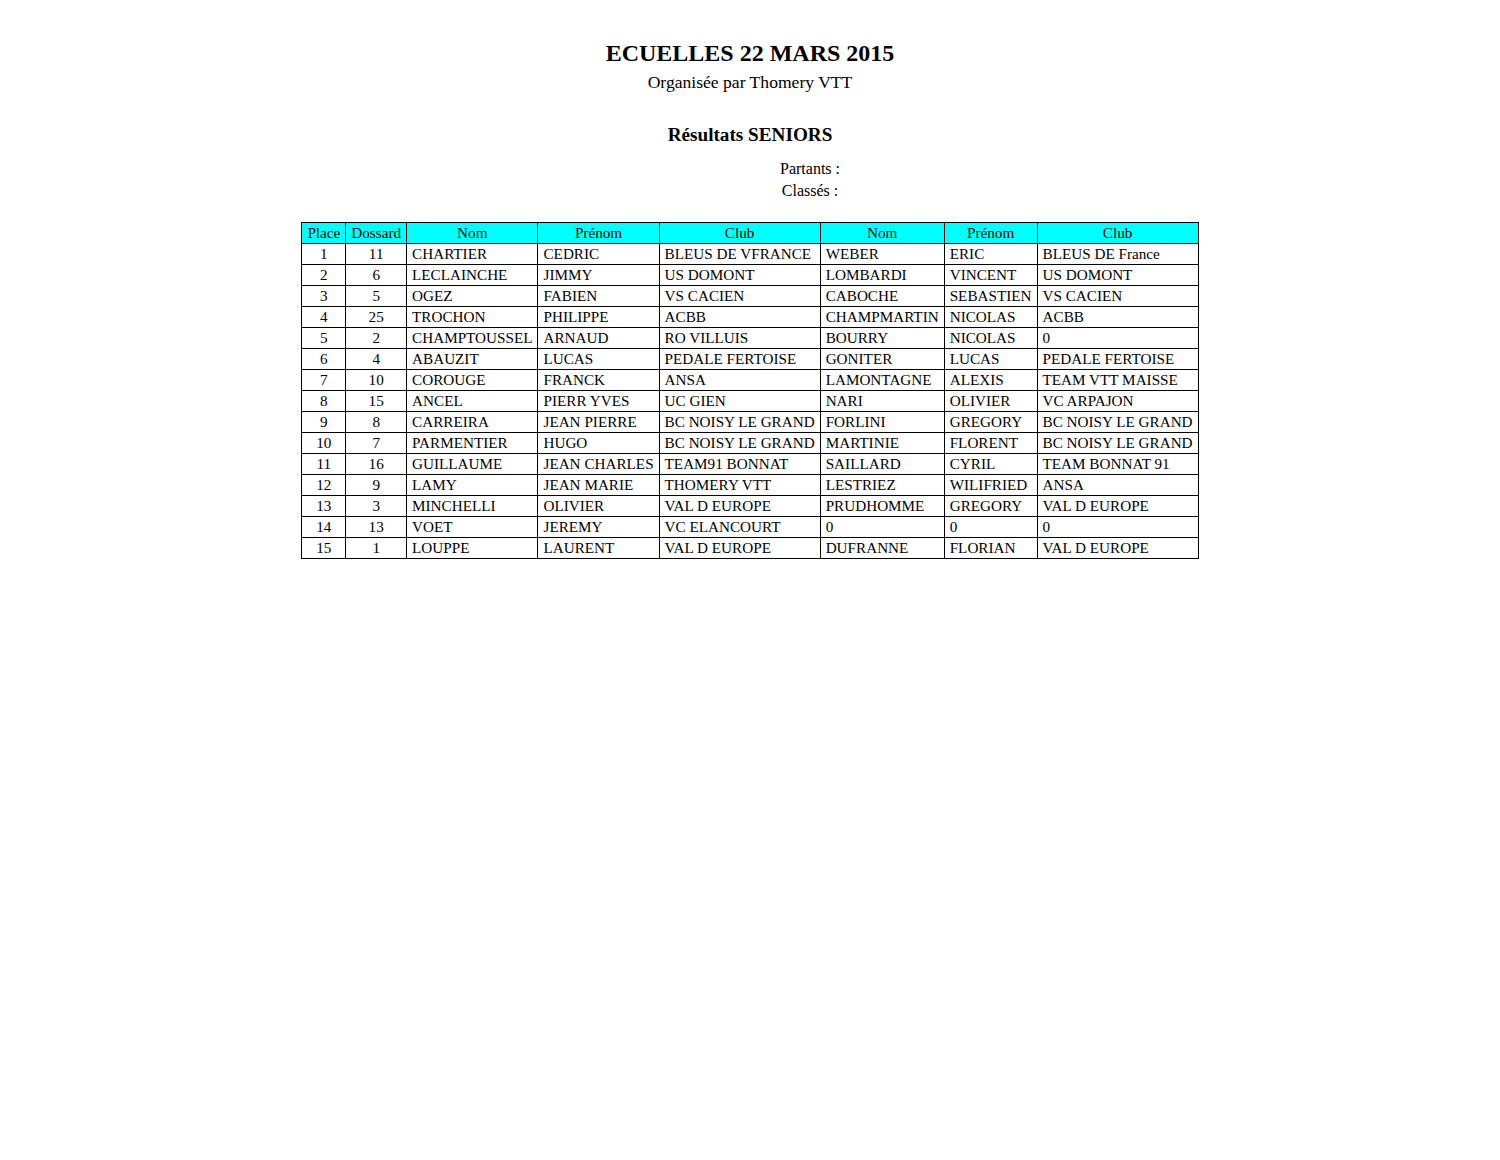ECUELLES 22 MARS 2015
Organisée par Thomery VTT
Résultats SENIORS
Partants :
Classés :
| Place | Dossard | Nom | Prénom | Club | Nom | Prénom | Club |
| --- | --- | --- | --- | --- | --- | --- | --- |
| 1 | 11 | CHARTIER | CEDRIC | BLEUS DE VFRANCE | WEBER | ERIC | BLEUS DE France |
| 2 | 6 | LECLAINCHE | JIMMY | US DOMONT | LOMBARDI | VINCENT | US DOMONT |
| 3 | 5 | OGEZ | FABIEN | VS CACIEN | CABOCHE | SEBASTIEN | VS CACIEN |
| 4 | 25 | TROCHON | PHILIPPE | ACBB | CHAMPMARTIN | NICOLAS | ACBB |
| 5 | 2 | CHAMPTOUSSEL | ARNAUD | RO VILLUIS | BOURRY | NICOLAS | 0 |
| 6 | 4 | ABAUZIT | LUCAS | PEDALE FERTOISE | GONITER | LUCAS | PEDALE FERTOISE |
| 7 | 10 | COROUGE | FRANCK | ANSA | LAMONTAGNE | ALEXIS | TEAM VTT MAISSE |
| 8 | 15 | ANCEL | PIERR YVES | UC GIEN | NARI | OLIVIER | VC ARPAJON |
| 9 | 8 | CARREIRA | JEAN PIERRE | BC NOISY LE GRAND | FORLINI | GREGORY | BC NOISY LE GRAND |
| 10 | 7 | PARMENTIER | HUGO | BC NOISY LE GRAND | MARTINIE | FLORENT | BC NOISY LE GRAND |
| 11 | 16 | GUILLAUME | JEAN CHARLES | TEAM91 BONNAT | SAILLARD | CYRIL | TEAM BONNAT 91 |
| 12 | 9 | LAMY | JEAN MARIE | THOMERY VTT | LESTRIEZ | WILIFRIED | ANSA |
| 13 | 3 | MINCHELLI | OLIVIER | VAL D EUROPE | PRUDHOMME | GREGORY | VAL D EUROPE |
| 14 | 13 | VOET | JEREMY | VC ELANCOURT | 0 | 0 | 0 |
| 15 | 1 | LOUPPE | LAURENT | VAL D EUROPE | DUFRANNE | FLORIAN | VAL D EUROPE |